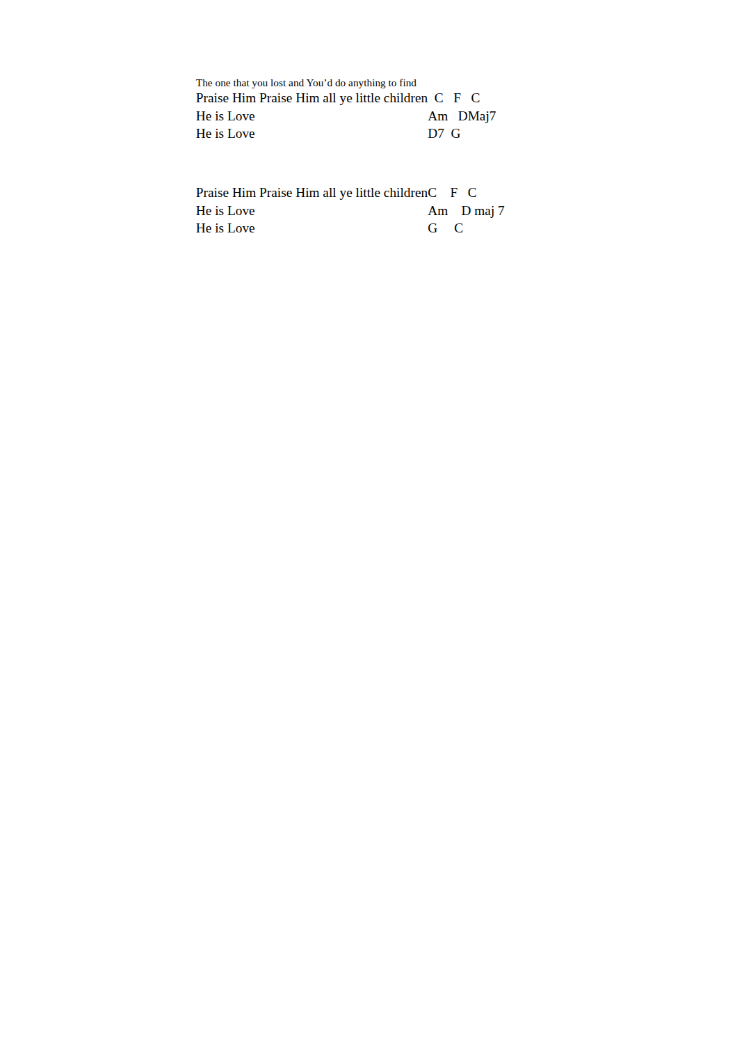The one that you lost and You’d do anything to find
| Praise Him Praise Him all ye little children | C F C |
| He is Love | Am DMaj7 |
| He is Love | D7 G |
| Praise Him Praise Him all ye little children | C F C |
| He is Love | Am D maj 7 |
| He is Love | G C |